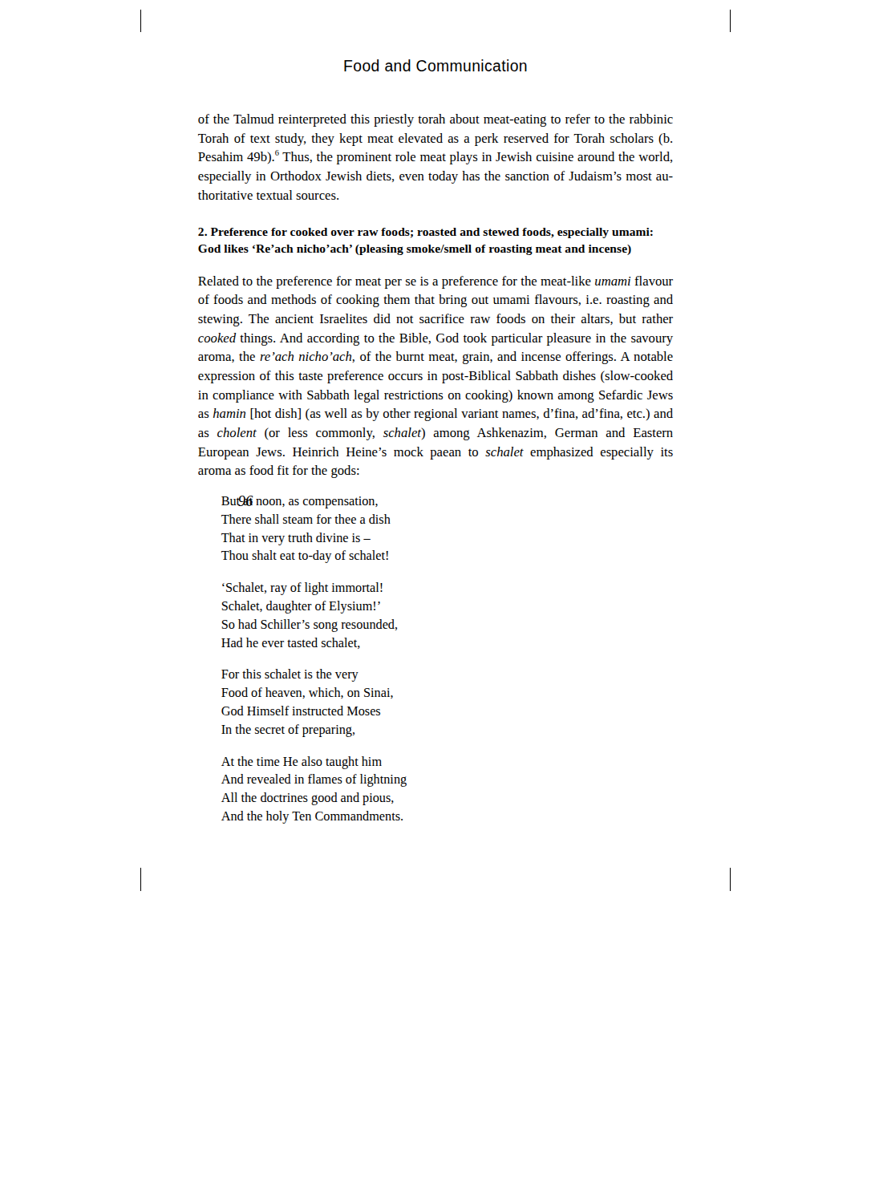Food and Communication
of the Talmud reinterpreted this priestly torah about meat-eating to refer to the rabbinic Torah of text study, they kept meat elevated as a perk reserved for Torah scholars (b. Pesahim 49b).6 Thus, the prominent role meat plays in Jewish cuisine around the world, especially in Orthodox Jewish diets, even today has the sanction of Judaism’s most authoritative textual sources.
2. Preference for cooked over raw foods; roasted and stewed foods, especially umami: God likes ‘Re’ach nicho’ach’ (pleasing smoke/smell of roasting meat and incense)
Related to the preference for meat per se is a preference for the meat-like umami flavour of foods and methods of cooking them that bring out umami flavours, i.e. roasting and stewing. The ancient Israelites did not sacrifice raw foods on their altars, but rather cooked things. And according to the Bible, God took particular pleasure in the savoury aroma, the re’ach nicho’ach, of the burnt meat, grain, and incense offerings. A notable expression of this taste preference occurs in post-Biblical Sabbath dishes (slow-cooked in compliance with Sabbath legal restrictions on cooking) known among Sefardic Jews as hamin [hot dish] (as well as by other regional variant names, d’fina, ad’fina, etc.) and as cholent (or less commonly, schalet) among Ashkenazim, German and Eastern European Jews. Heinrich Heine’s mock paean to schalet emphasized especially its aroma as food fit for the gods:
96
But at noon, as compensation,
There shall steam for thee a dish
That in very truth divine is –
Thou shalt eat to-day of schalet!
‘Schalet, ray of light immortal!
Schalet, daughter of Elysium!’
So had Schiller’s song resounded,
Had he ever tasted schalet,
For this schalet is the very
Food of heaven, which, on Sinai,
God Himself instructed Moses
In the secret of preparing,
At the time He also taught him
And revealed in flames of lightning
All the doctrines good and pious,
And the holy Ten Commandments.